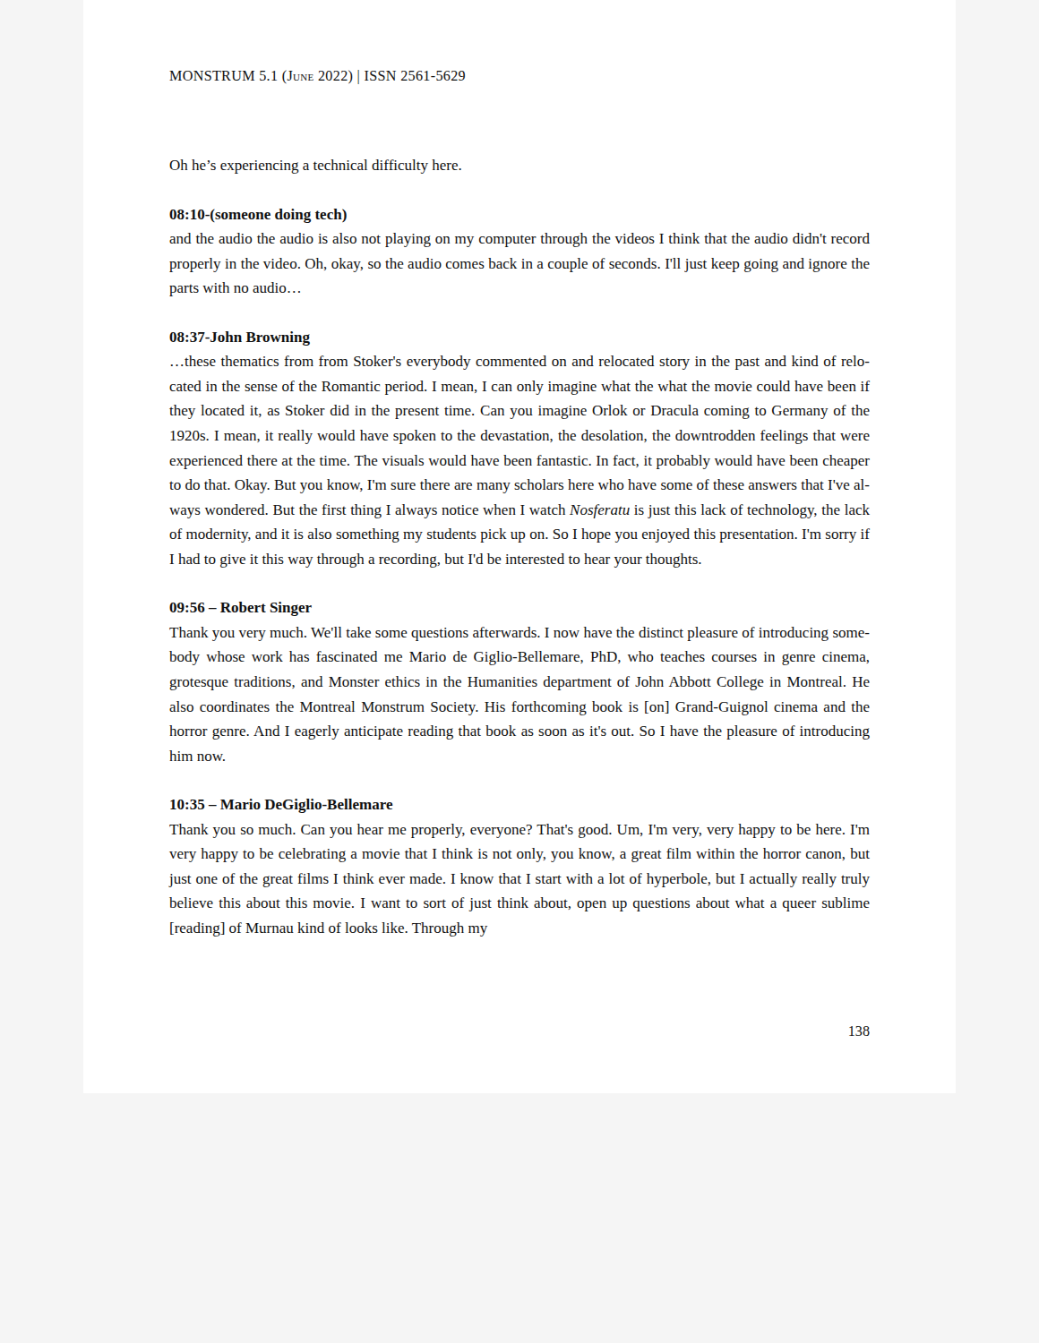MONSTRUM 5.1 (June 2022) | ISSN 2561-5629
Oh he’s experiencing a technical difficulty here.
08:10-(someone doing tech)
and the audio the audio is also not playing on my computer through the videos I think that the audio didn't record properly in the video. Oh, okay, so the audio comes back in a couple of seconds. I'll just keep going and ignore the parts with no audio…
08:37-John Browning
…these thematics from from Stoker's everybody commented on and relocated story in the past and kind of relocated in the sense of the Romantic period. I mean, I can only imagine what the what the movie could have been if they located it, as Stoker did in the present time. Can you imagine Orlok or Dracula coming to Germany of the 1920s. I mean, it really would have spoken to the devastation, the desolation, the downtrodden feelings that were experienced there at the time. The visuals would have been fantastic. In fact, it probably would have been cheaper to do that. Okay. But you know, I'm sure there are many scholars here who have some of these answers that I've always wondered. But the first thing I always notice when I watch Nosferatu is just this lack of technology, the lack of modernity, and it is also something my students pick up on. So I hope you enjoyed this presentation. I'm sorry if I had to give it this way through a recording, but I'd be interested to hear your thoughts.
09:56 – Robert Singer
Thank you very much. We'll take some questions afterwards. I now have the distinct pleasure of introducing somebody whose work has fascinated me Mario de Giglio-Bellemare, PhD, who teaches courses in genre cinema, grotesque traditions, and Monster ethics in the Humanities department of John Abbott College in Montreal. He also coordinates the Montreal Monstrum Society. His forthcoming book is [on] Grand-Guignol cinema and the horror genre. And I eagerly anticipate reading that book as soon as it's out. So I have the pleasure of introducing him now.
10:35 – Mario DeGiglio-Bellemare
Thank you so much. Can you hear me properly, everyone? That's good. Um, I'm very, very happy to be here. I'm very happy to be celebrating a movie that I think is not only, you know, a great film within the horror canon, but just one of the great films I think ever made. I know that I start with a lot of hyperbole, but I actually really truly believe this about this movie. I want to sort of just think about, open up questions about what a queer sublime [reading] of Murnau kind of looks like. Through my
138